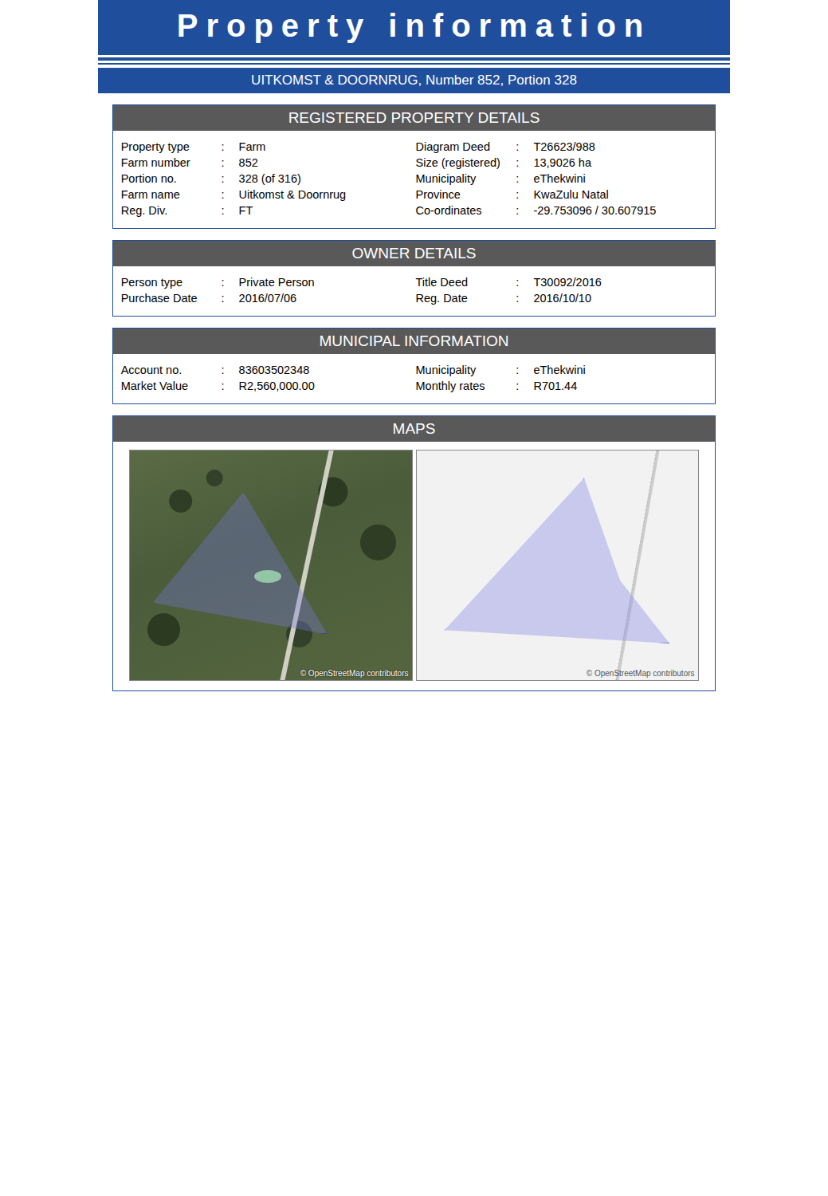Property information
UITKOMST & DOORNRUG, Number 852, Portion 328
REGISTERED PROPERTY DETAILS
| Property type | : | Farm | Diagram Deed | : | T26623/988 |
| Farm number | : | 852 | Size (registered) | : | 13,9026 ha |
| Portion no. | : | 328 (of 316) | Municipality | : | eThekwini |
| Farm name | : | Uitkomst & Doornrug | Province | : | KwaZulu Natal |
| Reg. Div. | : | FT | Co-ordinates | : | -29.753096 / 30.607915 |
OWNER DETAILS
| Person type | : | Private Person | Title Deed | : | T30092/2016 |
| Purchase Date | : | 2016/07/06 | Reg. Date | : | 2016/10/10 |
MUNICIPAL INFORMATION
| Account no. | : | 83603502348 | Municipality | : | eThekwini |
| Market Value | : | R2,560,000.00 | Monthly rates | : | R701.44 |
MAPS
© OpenStreetMap contributors
© OpenStreetMap contributors